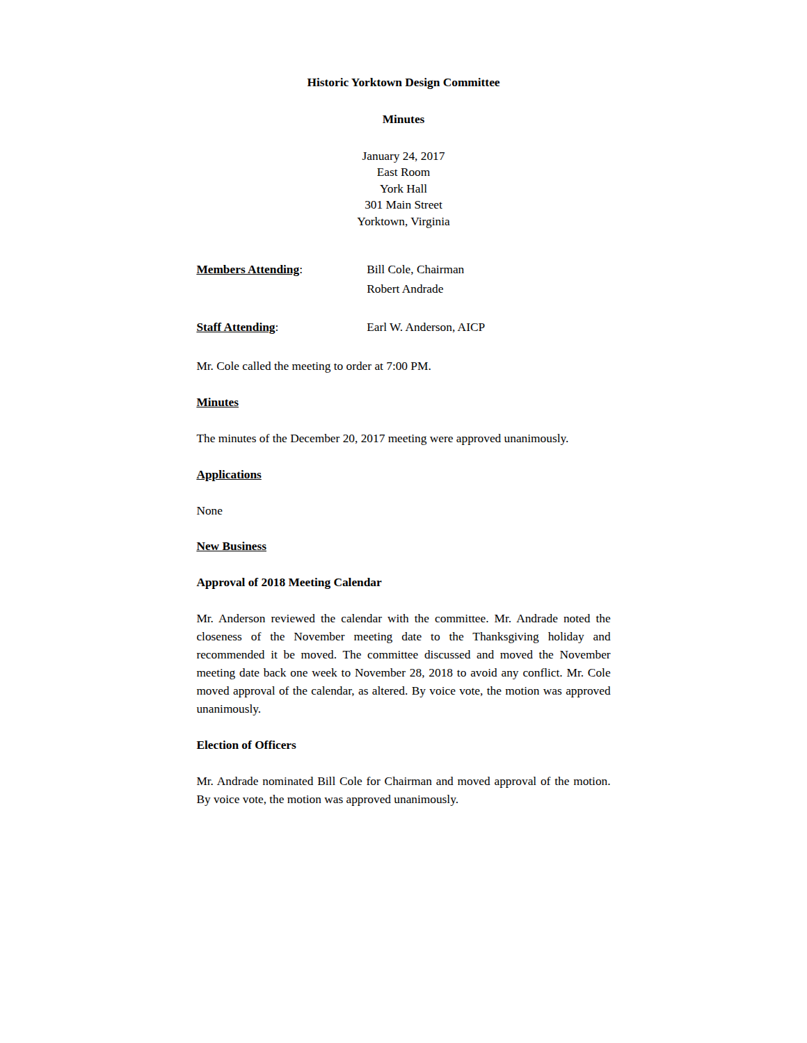Historic Yorktown Design Committee
Minutes
January 24, 2017
East Room
York Hall
301 Main Street
Yorktown, Virginia
| Members Attending : | Bill Cole, Chairman |
| | Robert Andrade |
| Staff Attending : | Earl W. Anderson, AICP |
Mr. Cole called the meeting to order at 7:00 PM.
Minutes
The minutes of the December 20, 2017 meeting were approved unanimously.
Applications
None
New Business
Approval of 2018 Meeting Calendar
Mr. Anderson reviewed the calendar with the committee. Mr. Andrade noted the closeness of the November meeting date to the Thanksgiving holiday and recommended it be moved. The committee discussed and moved the November meeting date back one week to November 28, 2018 to avoid any conflict. Mr. Cole moved approval of the calendar, as altered. By voice vote, the motion was approved unanimously.
Election of Officers
Mr. Andrade nominated Bill Cole for Chairman and moved approval of the motion. By voice vote, the motion was approved unanimously.